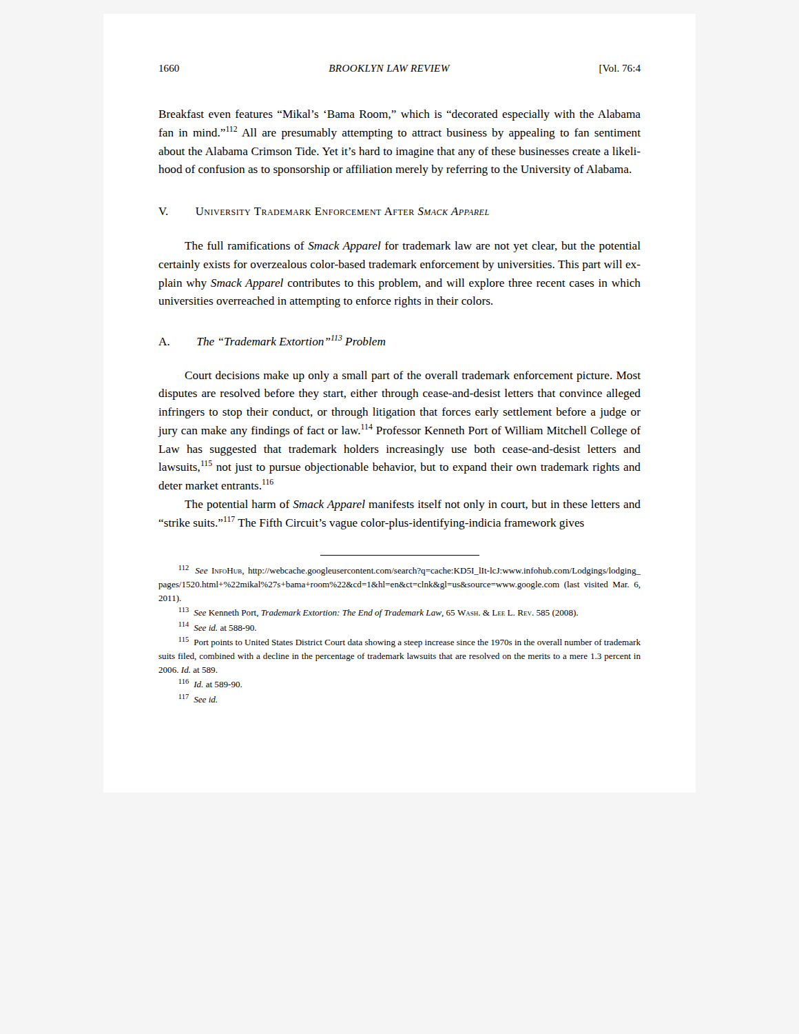1660 BROOKLYN LAW REVIEW [Vol. 76:4
Breakfast even features “Mikal’s ‘Bama Room,” which is “decorated especially with the Alabama fan in mind.”112 All are presumably attempting to attract business by appealing to fan sentiment about the Alabama Crimson Tide. Yet it’s hard to imagine that any of these businesses create a likelihood of confusion as to sponsorship or affiliation merely by referring to the University of Alabama.
V. University Trademark Enforcement After Smack Apparel
The full ramifications of Smack Apparel for trademark law are not yet clear, but the potential certainly exists for overzealous color-based trademark enforcement by universities. This part will explain why Smack Apparel contributes to this problem, and will explore three recent cases in which universities overreached in attempting to enforce rights in their colors.
A. The “Trademark Extortion”113 Problem
Court decisions make up only a small part of the overall trademark enforcement picture. Most disputes are resolved before they start, either through cease-and-desist letters that convince alleged infringers to stop their conduct, or through litigation that forces early settlement before a judge or jury can make any findings of fact or law.114 Professor Kenneth Port of William Mitchell College of Law has suggested that trademark holders increasingly use both cease-and-desist letters and lawsuits,115 not just to pursue objectionable behavior, but to expand their own trademark rights and deter market entrants.116
The potential harm of Smack Apparel manifests itself not only in court, but in these letters and “strike suits.”117 The Fifth Circuit’s vague color-plus-identifying-indicia framework gives
112 See InfoHub, http://webcache.googleusercontent.com/search?q=cache:KD5I_lIt-lcJ:www.infohub.com/Lodgings/lodging_pages/1520.html+%22mikal%27s+bama+room%22&cd=1&hl=en&ct=clnk&gl=us&source=www.google.com (last visited Mar. 6, 2011).
113 See Kenneth Port, Trademark Extortion: The End of Trademark Law, 65 Wash. & Lee L. Rev. 585 (2008).
114 See id. at 588-90.
115 Port points to United States District Court data showing a steep increase since the 1970s in the overall number of trademark suits filed, combined with a decline in the percentage of trademark lawsuits that are resolved on the merits to a mere 1.3 percent in 2006. Id. at 589.
116 Id. at 589-90.
117 See id.